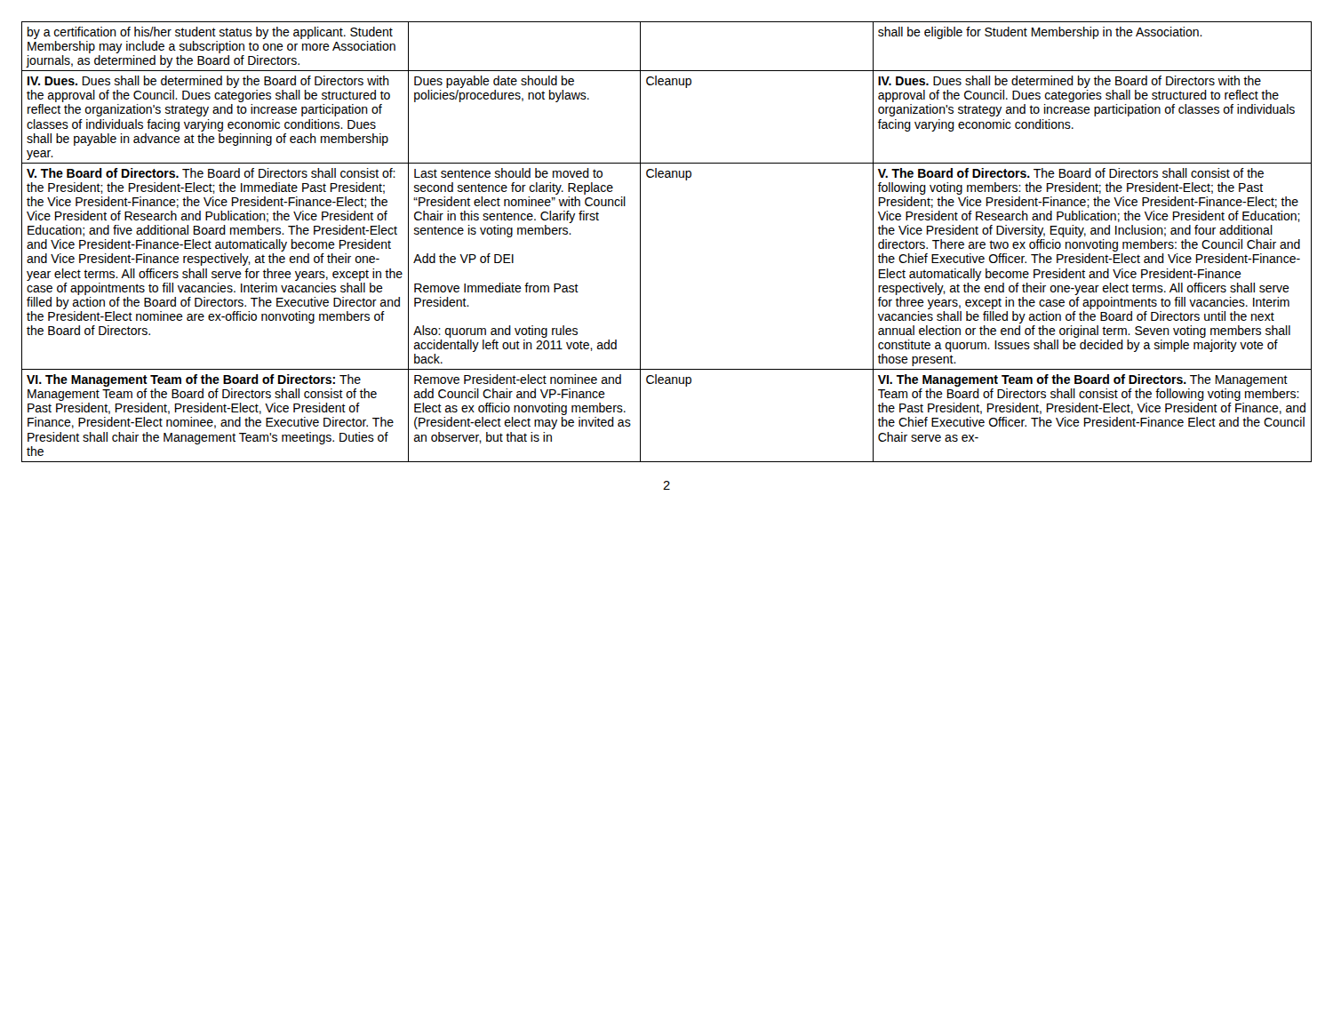| by a certification of his/her student status by the applicant. Student Membership may include a subscription to one or more Association journals, as determined by the Board of Directors. | | | shall be eligible for Student Membership in the Association. |
| IV. Dues. Dues shall be determined by the Board of Directors with the approval of the Council. Dues categories shall be structured to reflect the organization's strategy and to increase participation of classes of individuals facing varying economic conditions. Dues shall be payable in advance at the beginning of each membership year. | Dues payable date should be policies/procedures, not bylaws. | Cleanup | IV. Dues. Dues shall be determined by the Board of Directors with the approval of the Council. Dues categories shall be structured to reflect the organization's strategy and to increase participation of classes of individuals facing varying economic conditions. |
| V. The Board of Directors. The Board of Directors shall consist of: the President; the President-Elect; the Immediate Past President; the Vice President-Finance; the Vice President-Finance-Elect; the Vice President of Research and Publication; the Vice President of Education; and five additional Board members. The President-Elect and Vice President-Finance-Elect automatically become President and Vice President-Finance respectively, at the end of their one-year elect terms. All officers shall serve for three years, except in the case of appointments to fill vacancies. Interim vacancies shall be filled by action of the Board of Directors. The Executive Director and the President-Elect nominee are ex-officio nonvoting members of the Board of Directors. | Last sentence should be moved to second sentence for clarity. Replace “President elect nominee” with Council Chair in this sentence. Clarify first sentence is voting members. Add the VP of DEI Remove Immediate from Past President. Also: quorum and voting rules accidentally left out in 2011 vote, add back. | Cleanup | V. The Board of Directors. The Board of Directors shall consist of the following voting members: the President; the President-Elect; the Past President; the Vice President-Finance; the Vice President-Finance-Elect; the Vice President of Research and Publication; the Vice President of Education; the Vice President of Diversity, Equity, and Inclusion; and four additional directors. There are two ex officio nonvoting members: the Council Chair and the Chief Executive Officer. The President-Elect and Vice President-Finance-Elect automatically become President and Vice President-Finance respectively, at the end of their one-year elect terms. All officers shall serve for three years, except in the case of appointments to fill vacancies. Interim vacancies shall be filled by action of the Board of Directors until the next annual election or the end of the original term. Seven voting members shall constitute a quorum. Issues shall be decided by a simple majority vote of those present. |
| VI. The Management Team of the Board of Directors: The Management Team of the Board of Directors shall consist of the Past President, President, President-Elect, Vice President of Finance, President-Elect nominee, and the Executive Director. The President shall chair the Management Team's meetings. Duties of the | Remove President-elect nominee and add Council Chair and VP-Finance Elect as ex officio nonvoting members. (President-elect elect may be invited as an observer, but that is in | Cleanup | VI. The Management Team of the Board of Directors. The Management Team of the Board of Directors shall consist of the following voting members: the Past President, President, President-Elect, Vice President of Finance, and the Chief Executive Officer. The Vice President-Finance Elect and the Council Chair serve as ex- |
2